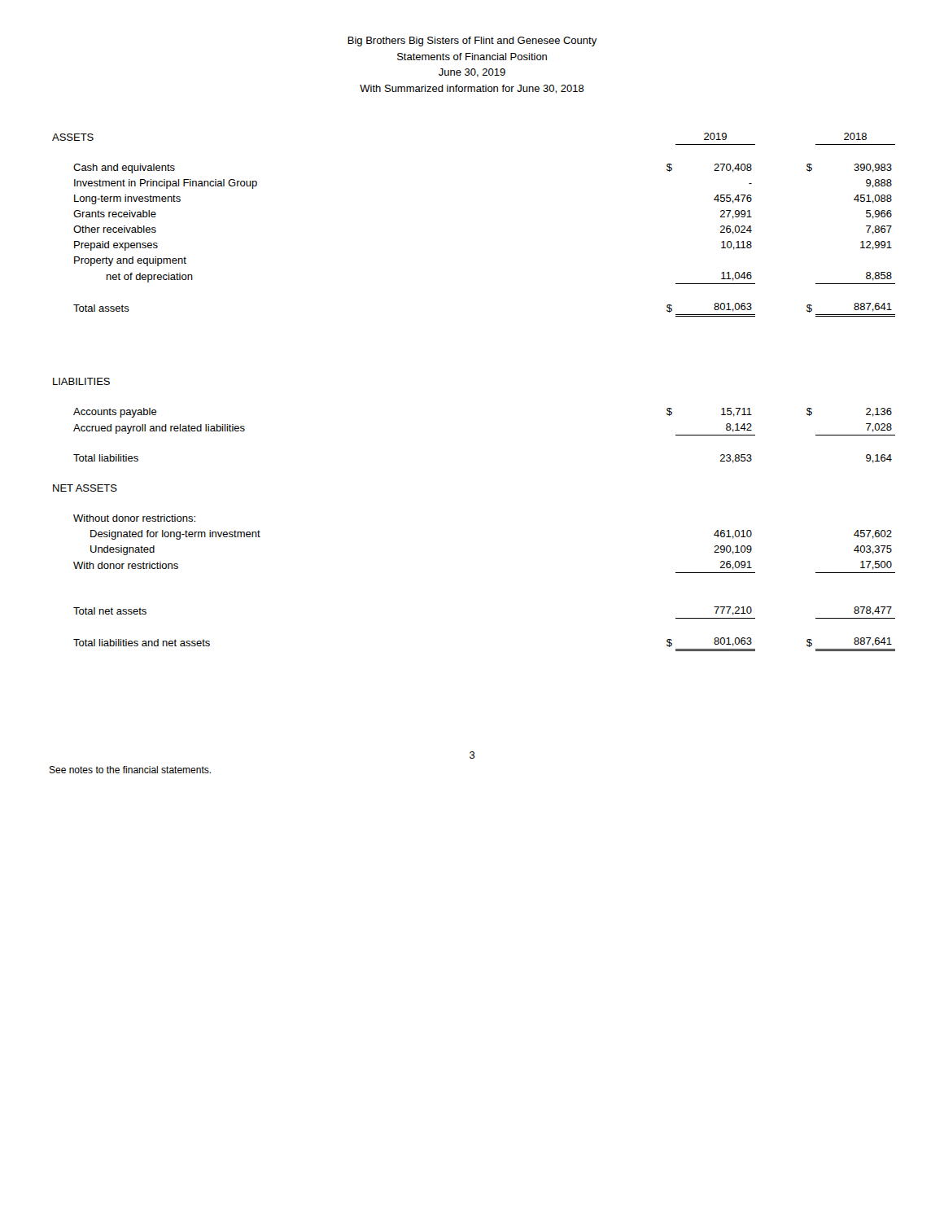Big Brothers Big Sisters of Flint and Genesee County
Statements of Financial Position
June 30, 2019
With Summarized information for June 30, 2018
| ASSETS | | | 2019 | | | 2018 |
| Cash and equivalents | | $ | 270,408 | | $ | 390,983 |
| Investment in Principal Financial Group | | | - | | | 9,888 |
| Long-term investments | | | 455,476 | | | 451,088 |
| Grants receivable | | | 27,991 | | | 5,966 |
| Other receivables | | | 26,024 | | | 7,867 |
| Prepaid expenses | | | 10,118 | | | 12,991 |
| Property and equipment | | | | | | |
| net of depreciation | | | 11,046 | | | 8,858 |
| Total assets | | $ | 801,063 | | $ | 887,641 |
| LIABILITIES | |
| Accounts payable | | $ | 15,711 | | $ | 2,136 |
| Accrued payroll and related liabilities | | | 8,142 | | | 7,028 |
| Total liabilities | | | 23,853 | | | 9,164 |
| NET ASSETS | |
| Without donor restrictions: | |
| Designated for long-term investment | | | 461,010 | | | 457,602 |
| Undesignated | | | 290,109 | | | 403,375 |
| With donor restrictions | | | 26,091 | | | 17,500 |
| Total net assets | | | 777,210 | | | 878,477 |
| Total liabilities and net assets | | $ | 801,063 | | $ | 887,641 |
3
See notes to the financial statements.